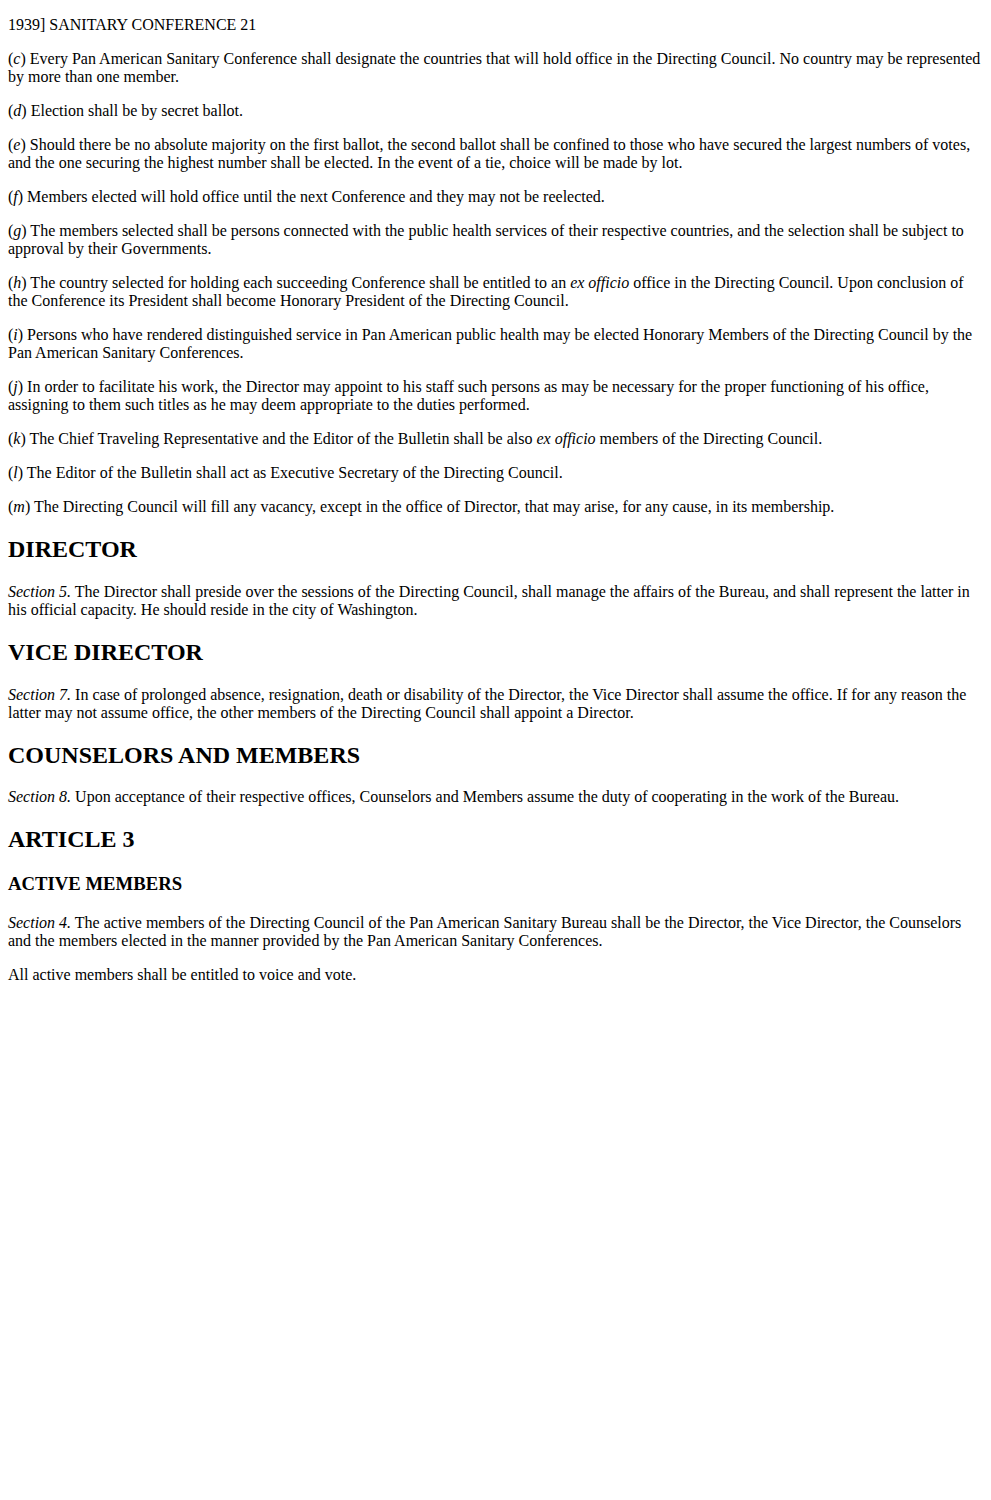1939] SANITARY CONFERENCE 21
(c) Every Pan American Sanitary Conference shall designate the countries that will hold office in the Directing Council. No country may be represented by more than one member.
(d) Election shall be by secret ballot.
(e) Should there be no absolute majority on the first ballot, the second ballot shall be confined to those who have secured the largest numbers of votes, and the one securing the highest number shall be elected. In the event of a tie, choice will be made by lot.
(f) Members elected will hold office until the next Conference and they may not be reelected.
(g) The members selected shall be persons connected with the public health services of their respective countries, and the selection shall be subject to approval by their Governments.
(h) The country selected for holding each succeeding Conference shall be entitled to an ex officio office in the Directing Council. Upon conclusion of the Conference its President shall become Honorary President of the Directing Council.
(i) Persons who have rendered distinguished service in Pan American public health may be elected Honorary Members of the Directing Council by the Pan American Sanitary Conferences.
(j) In order to facilitate his work, the Director may appoint to his staff such persons as may be necessary for the proper functioning of his office, assigning to them such titles as he may deem appropriate to the duties performed.
(k) The Chief Traveling Representative and the Editor of the Bulletin shall be also ex officio members of the Directing Council.
(l) The Editor of the Bulletin shall act as Executive Secretary of the Directing Council.
(m) The Directing Council will fill any vacancy, except in the office of Director, that may arise, for any cause, in its membership.
DIRECTOR
Section 5. The Director shall preside over the sessions of the Directing Council, shall manage the affairs of the Bureau, and shall represent the latter in his official capacity. He should reside in the city of Washington.
VICE DIRECTOR
Section 7. In case of prolonged absence, resignation, death or disability of the Director, the Vice Director shall assume the office. If for any reason the latter may not assume office, the other members of the Directing Council shall appoint a Director.
COUNSELORS AND MEMBERS
Section 8. Upon acceptance of their respective offices, Counselors and Members assume the duty of cooperating in the work of the Bureau.
ARTICLE 3
ACTIVE MEMBERS
Section 4. The active members of the Directing Council of the Pan American Sanitary Bureau shall be the Director, the Vice Director, the Counselors and the members elected in the manner provided by the Pan American Sanitary Conferences.
All active members shall be entitled to voice and vote.